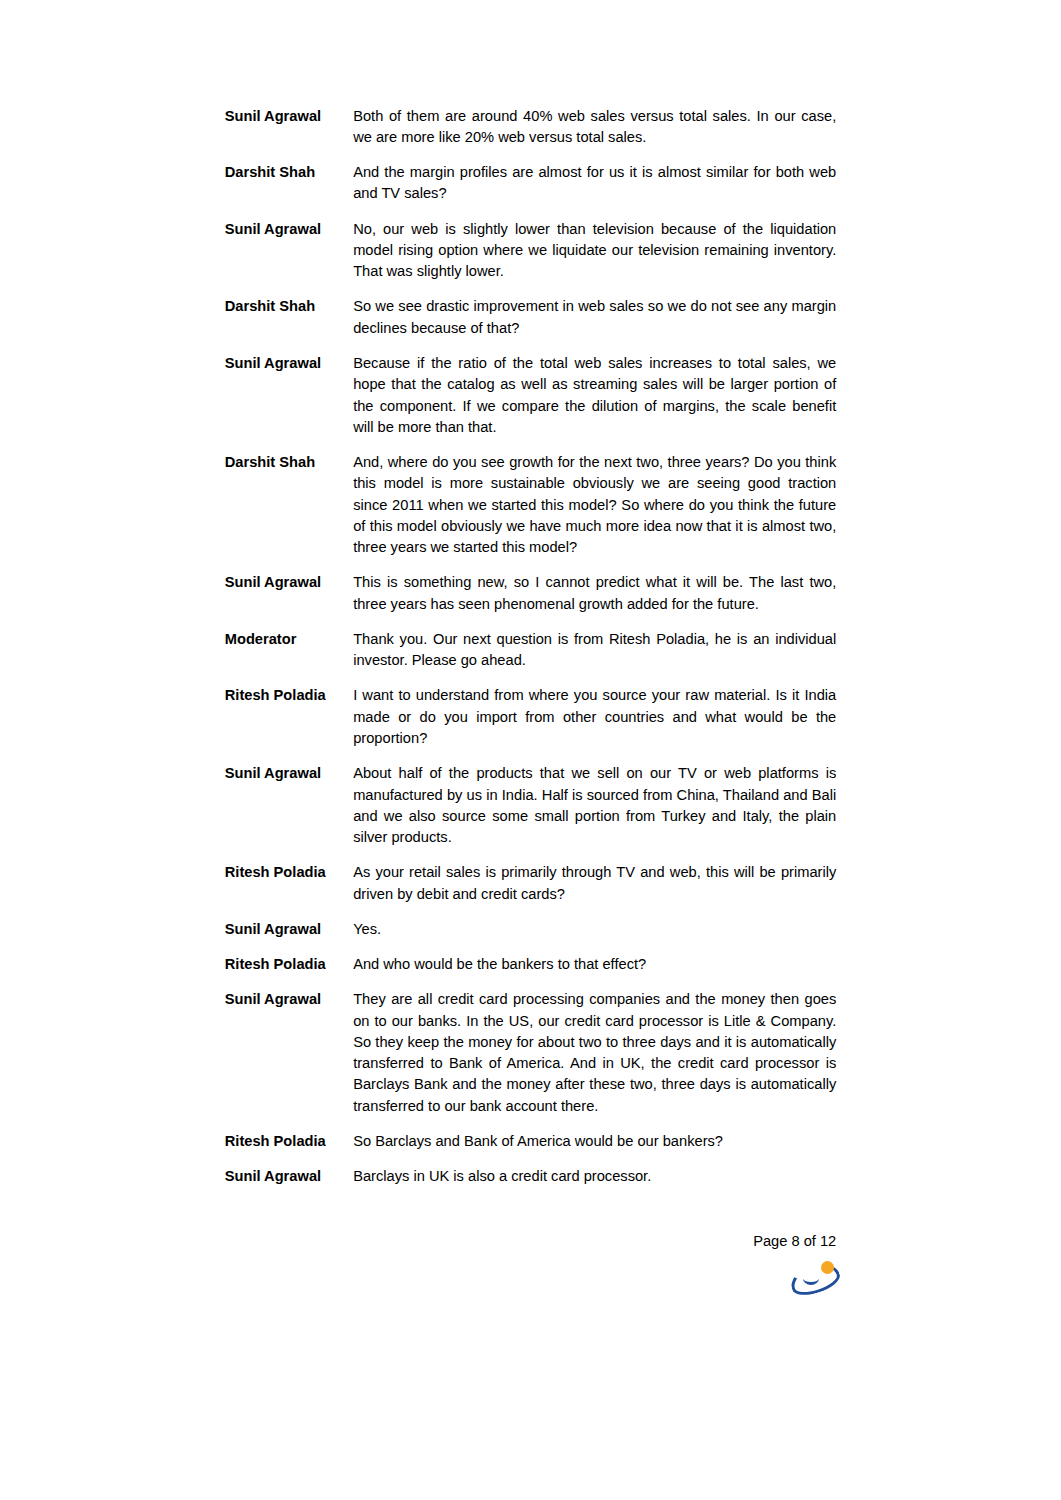| Sunil Agrawal | Both of them are around 40% web sales versus total sales. In our case, we are more like 20% web versus total sales. |
| Darshit Shah | And the margin profiles are almost for us it is almost similar for both web and TV sales? |
| Sunil Agrawal | No, our web is slightly lower than television because of the liquidation model rising option where we liquidate our television remaining inventory. That was slightly lower. |
| Darshit Shah | So we see drastic improvement in web sales so we do not see any margin declines because of that? |
| Sunil Agrawal | Because if the ratio of the total web sales increases to total sales, we hope that the catalog as well as streaming sales will be larger portion of the component. If we compare the dilution of margins, the scale benefit will be more than that. |
| Darshit Shah | And, where do you see growth for the next two, three years? Do you think this model is more sustainable obviously we are seeing good traction since 2011 when we started this model? So where do you think the future of this model obviously we have much more idea now that it is almost two, three years we started this model? |
| Sunil Agrawal | This is something new, so I cannot predict what it will be. The last two, three years has seen phenomenal growth added for the future. |
| Moderator | Thank you. Our next question is from Ritesh Poladia, he is an individual investor. Please go ahead. |
| Ritesh Poladia | I want to understand from where you source your raw material. Is it India made or do you import from other countries and what would be the proportion? |
| Sunil Agrawal | About half of the products that we sell on our TV or web platforms is manufactured by us in India. Half is sourced from China, Thailand and Bali and we also source some small portion from Turkey and Italy, the plain silver products. |
| Ritesh Poladia | As your retail sales is primarily through TV and web, this will be primarily driven by debit and credit cards? |
| Sunil Agrawal | Yes. |
| Ritesh Poladia | And who would be the bankers to that effect? |
| Sunil Agrawal | They are all credit card processing companies and the money then goes on to our banks. In the US, our credit card processor is Litle & Company. So they keep the money for about two to three days and it is automatically transferred to Bank of America. And in UK, the credit card processor is Barclays Bank and the money after these two, three days is automatically transferred to our bank account there. |
| Ritesh Poladia | So Barclays and Bank of America would be our bankers? |
| Sunil Agrawal | Barclays in UK is also a credit card processor. |
Page 8 of 12